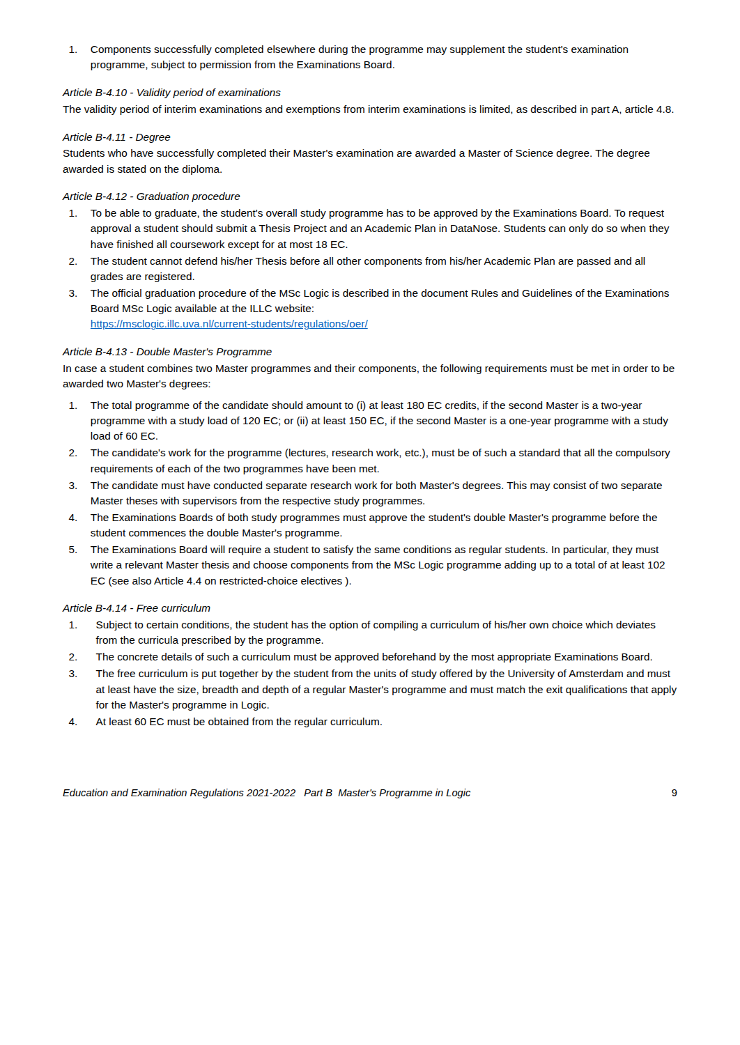Components successfully completed elsewhere during the programme may supplement the student's examination programme, subject to permission from the Examinations Board.
Article B-4.10 - Validity period of examinations
The validity period of interim examinations and exemptions from interim examinations is limited, as described in part A, article 4.8.
Article B-4.11 - Degree
Students who have successfully completed their Master's examination are awarded a Master of Science degree. The degree awarded is stated on the diploma.
Article B-4.12 - Graduation procedure
To be able to graduate, the student's overall study programme has to be approved by the Examinations Board. To request approval a student should submit a Thesis Project and an Academic Plan in DataNose. Students can only do so when they have finished all coursework except for at most 18 EC.
The student cannot defend his/her Thesis before all other components from his/her Academic Plan are passed and all grades are registered.
The official graduation procedure of the MSc Logic is described in the document Rules and Guidelines of the Examinations Board MSc Logic available at the ILLC website:
https://msclogic.illc.uva.nl/current-students/regulations/oer/
Article B-4.13 - Double Master's Programme
In case a student combines two Master programmes and their components, the following requirements must be met in order to be awarded two Master's degrees:
The total programme of the candidate should amount to (i) at least 180 EC credits, if the second Master is a two-year programme with a study load of 120 EC; or (ii) at least 150 EC, if the second Master is a one-year programme with a study load of 60 EC.
The candidate's work for the programme (lectures, research work, etc.), must be of such a standard that all the compulsory requirements of each of the two programmes have been met.
The candidate must have conducted separate research work for both Master's degrees. This may consist of two separate Master theses with supervisors from the respective study programmes.
The Examinations Boards of both study programmes must approve the student's double Master's programme before the student commences the double Master's programme.
The Examinations Board will require a student to satisfy the same conditions as regular students. In particular, they must write a relevant Master thesis and choose components from the MSc Logic programme adding up to a total of at least 102 EC (see also Article 4.4 on restricted-choice electives ).
Article B-4.14 - Free curriculum
Subject to certain conditions, the student has the option of compiling a curriculum of his/her own choice which deviates from the curricula prescribed by the programme.
The concrete details of such a curriculum must be approved beforehand by the most appropriate Examinations Board.
The free curriculum is put together by the student from the units of study offered by the University of Amsterdam and must at least have the size, breadth and depth of a regular Master's programme and must match the exit qualifications that apply for the Master's programme in Logic.
At least 60 EC must be obtained from the regular curriculum.
Education and Examination Regulations 2021-2022 Part B Master's Programme in Logic 9